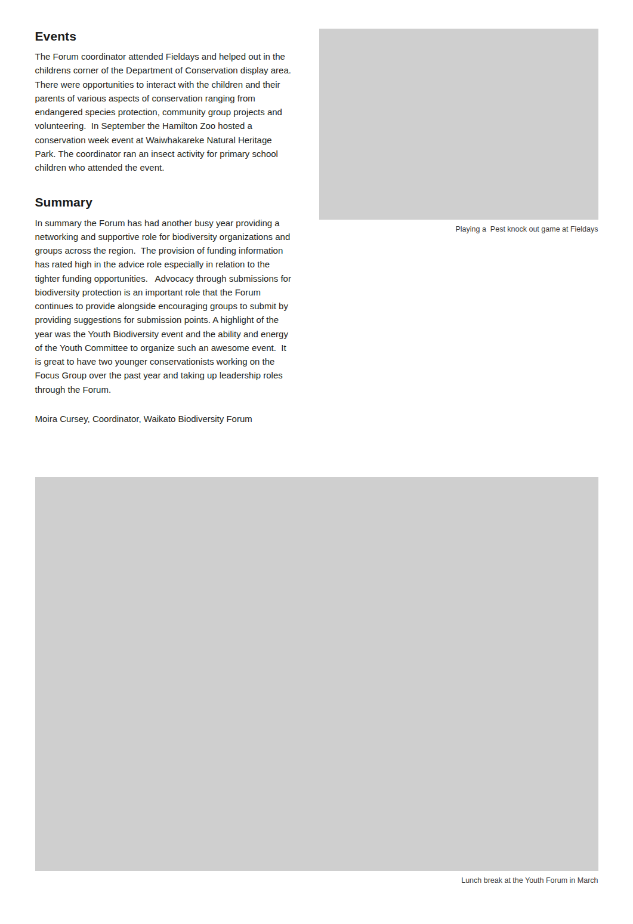Events
The Forum coordinator attended Fieldays and helped out in the childrens corner of the Department of Conservation display area. There were opportunities to interact with the children and their parents of various aspects of conservation ranging from endangered species protection, community group projects and volunteering. In September the Hamilton Zoo hosted a conservation week event at Waiwhakareke Natural Heritage Park. The coordinator ran an insect activity for primary school children who attended the event.
Summary
In summary the Forum has had another busy year providing a networking and supportive role for biodiversity organizations and groups across the region. The provision of funding information has rated high in the advice role especially in relation to the tighter funding opportunities. Advocacy through submissions for biodiversity protection is an important role that the Forum continues to provide alongside encouraging groups to submit by providing suggestions for submission points. A highlight of the year was the Youth Biodiversity event and the ability and energy of the Youth Committee to organize such an awesome event. It is great to have two younger conservationists working on the Focus Group over the past year and taking up leadership roles through the Forum.
Moira Cursey, Coordinator, Waikato Biodiversity Forum
Playing a Pest knock out game at Fieldays
Lunch break at the Youth Forum in March